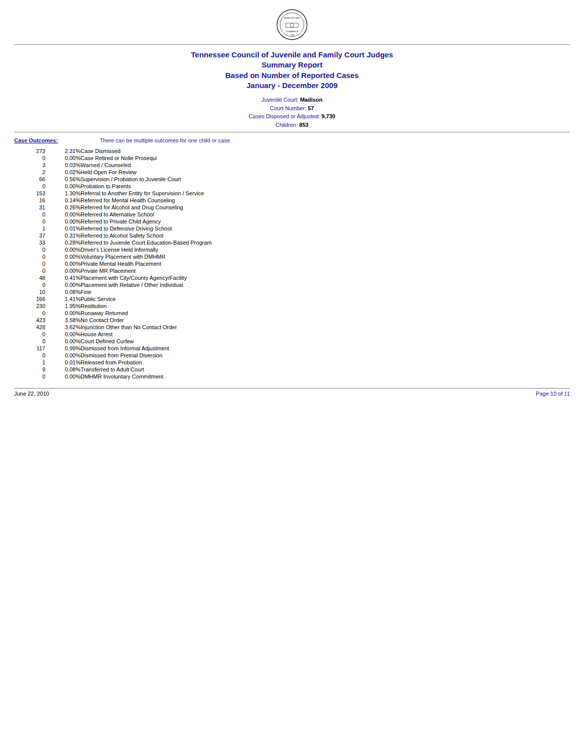Tennessee Council of Juvenile and Family Court Judges
Summary Report
Based on Number of Reported Cases
January - December 2009
Juvenile Court: Madison
Court Number: 57
Cases Disposed or Adjusted: 9,730
Children: 853
Case Outcomes:
There can be multiple outcomes for one child or case.
| 273 | 2.31% | Case Dismissed |
| 0 | 0.00% | Case Retired or Nolle Prosequi |
| 3 | 0.03% | Warned / Counseled |
| 2 | 0.02% | Held Open For Review |
| 66 | 0.56% | Supervision / Probation to Juvenile Court |
| 0 | 0.00% | Probation to Parents |
| 153 | 1.30% | Referral to Another Entity for Supervision / Service |
| 16 | 0.14% | Referred for Mental Health Counseling |
| 31 | 0.26% | Referred for Alcohol and Drug Counseling |
| 0 | 0.00% | Referred to Alternative School |
| 0 | 0.00% | Referred to Private Child Agency |
| 1 | 0.01% | Referred to Defensive Driving School |
| 37 | 0.31% | Referred to Alcohol Safety School |
| 33 | 0.28% | Referred to Juvenile Court Education-Based Program |
| 0 | 0.00% | Driver's License Held Informally |
| 0 | 0.00% | Voluntary Placement with DMHMR |
| 0 | 0.00% | Private Mental Health Placement |
| 0 | 0.00% | Private MR Placement |
| 48 | 0.41% | Placement with City/County Agency/Facility |
| 0 | 0.00% | Placement with Relative / Other Individual |
| 10 | 0.08% | Fine |
| 166 | 1.41% | Public Service |
| 230 | 1.95% | Restitution |
| 0 | 0.00% | Runaway Returned |
| 423 | 3.58% | No Contact Order |
| 428 | 3.62% | Injunction Other than No Contact Order |
| 0 | 0.00% | House Arrest |
| 0 | 0.00% | Court Defined Curfew |
| 117 | 0.99% | Dismissed from Informal Adjustment |
| 0 | 0.00% | Dismissed from Pretrial Diversion |
| 1 | 0.01% | Released from Probation |
| 9 | 0.08% | Transferred to Adult Court |
| 0 | 0.00% | DMHMR Involuntary Commitment |
June 22, 2010
Page 10 of 11